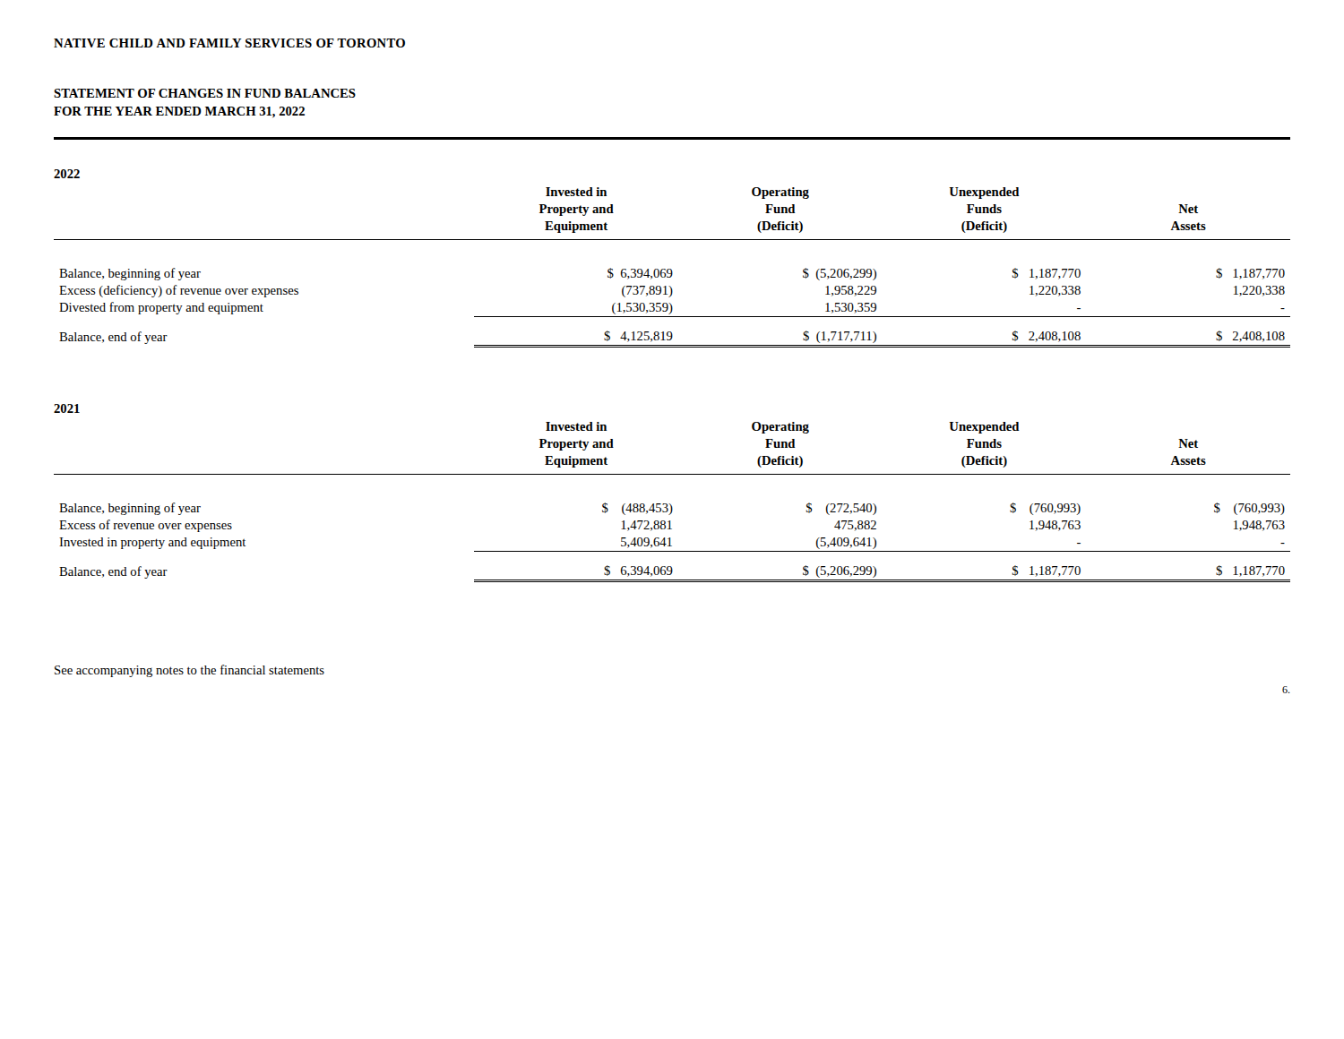NATIVE CHILD AND FAMILY SERVICES OF TORONTO
STATEMENT OF CHANGES IN FUND BALANCES
FOR THE YEAR ENDED MARCH 31, 2022
2022
| | Invested in Property and Equipment | Operating Fund (Deficit) | Unexpended Funds (Deficit) | Net Assets |
| --- | --- | --- | --- | --- |
| Balance, beginning of year | $ 6,394,069 | $ (5,206,299) | $ 1,187,770 | $ 1,187,770 |
| Excess (deficiency) of revenue over expenses | (737,891) | 1,958,229 | 1,220,338 | 1,220,338 |
| Divested from property and equipment | (1,530,359) | 1,530,359 | - | - |
| Balance, end of year | $ 4,125,819 | $ (1,717,711) | $ 2,408,108 | $ 2,408,108 |
2021
| | Invested in Property and Equipment | Operating Fund (Deficit) | Unexpended Funds (Deficit) | Net Assets |
| --- | --- | --- | --- | --- |
| Balance, beginning of year | $ (488,453) | $ (272,540) | $ (760,993) | $ (760,993) |
| Excess of revenue over expenses | 1,472,881 | 475,882 | 1,948,763 | 1,948,763 |
| Invested in property and equipment | 5,409,641 | (5,409,641) | - | - |
| Balance, end of year | $ 6,394,069 | $ (5,206,299) | $ 1,187,770 | $ 1,187,770 |
See accompanying notes to the financial statements
6.